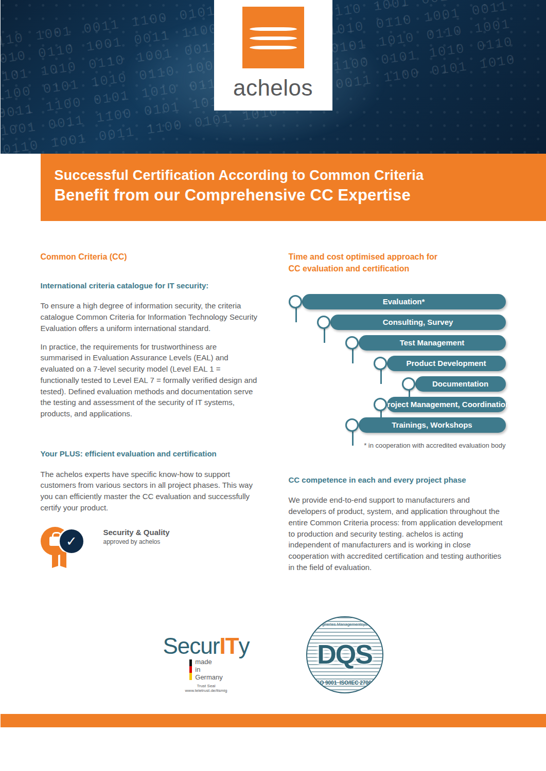achelos
Successful Certification According to Common Criteria
Benefit from our Comprehensive CC Expertise
Common Criteria (CC)
International criteria catalogue for IT security:
To ensure a high degree of information security, the criteria catalogue Common Criteria for Information Technology Security Evaluation offers a uniform international standard.
In practice, the requirements for trustworthiness are summarised in Evaluation Assurance Levels (EAL) and evaluated on a 7-level security model (Level EAL 1 = functionally tested to Level EAL 7 = formally verified design and tested). Defined evaluation methods and documentation serve the testing and assessment of the security of IT systems, products, and applications.
Your PLUS: efficient evaluation and certification
The achelos experts have specific know-how to support customers from various sectors in all project phases. This way you can efficiently master the CC evaluation and successfully certify your product.
✓
Security & Quality approved by achelos
Time and cost optimised approach for
CC evaluation and certification
Evaluation*
Consulting, Survey
Test Management
Product Development
Documentation
Project Management, Coordination
Trainings, Workshops
* in cooperation with accredited evaluation body
CC competence in each and every project phase
We provide end-to-end support to manufacturers and developers of product, system, and application throughout the entire Common Criteria process: from application development to production and security testing. achelos is acting independent of manufacturers and is working in close cooperation with accredited certification and testing authorities in the field of evaluation.
SecurITy
made
in
Germany
Trust Seal
www.teletrust.de/itsmig
Integriertes Managementsystem
DQS
ISO 9001 ISO/IEC 27001